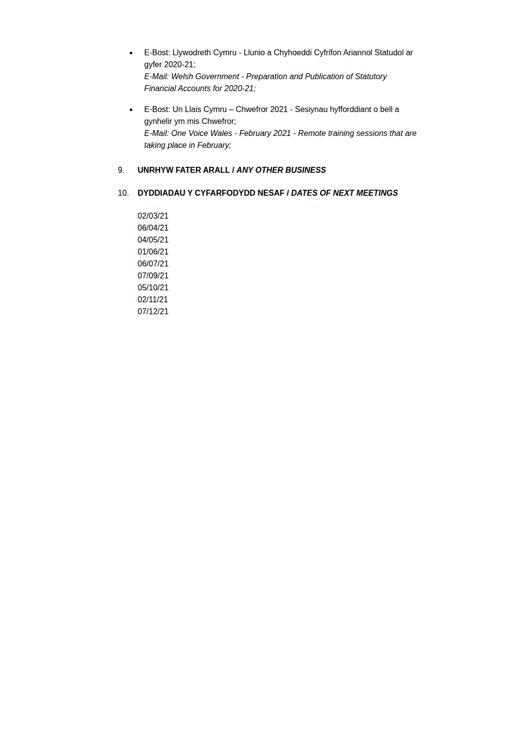E-Bost: Llywodreth Cymru - Llunio a Chyhoeddi Cyfrifon Ariannol Statudol ar gyfer 2020-21;
E-Mail: Welsh Government - Preparation and Publication of Statutory Financial Accounts for 2020-21;
E-Bost: Un Llais Cymru – Chwefror 2021 - Sesiynau hyfforddiant o bell a gynhelir ym mis Chwefror;
E-Mail: One Voice Wales - February 2021 - Remote training sessions that are taking place in February;
UNRHYW FATER ARALL / ANY OTHER BUSINESS
DYDDIADAU Y CYFARFODYDD NESAF / DATES OF NEXT MEETINGS
02/03/21
06/04/21
04/05/21
01/06/21
06/07/21
07/09/21
05/10/21
02/11/21
07/12/21